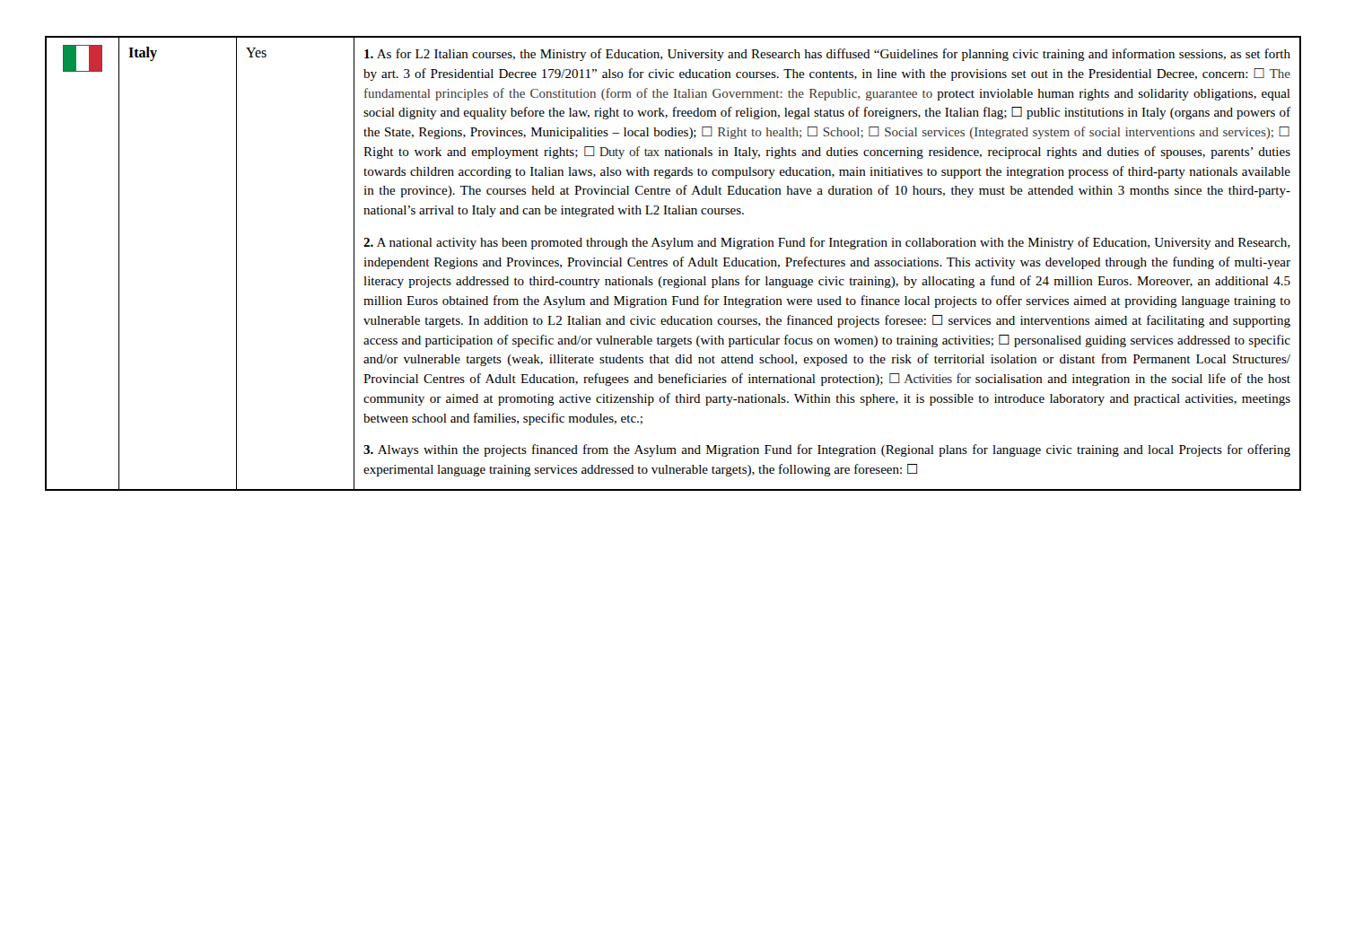| | Italy | Yes | 1. As for L2 Italian courses, the Ministry of Education, University and Research has diffused “Guidelines for planning civic training and information sessions, as set forth by art. 3 of Presidential Decree 179/2011” also for civic education courses. The contents, in line with the provisions set out in the Presidential Decree, concern: ☐ The fundamental principles of the Constitution (form of the Italian Government: the Republic, guarantee to protect inviolable human rights and solidarity obligations, equal social dignity and equality before the law, right to work, freedom of religion, legal status of foreigners, the Italian flag; ☐ public institutions in Italy (organs and powers of the State, Regions, Provinces, Municipalities – local bodies); ☐ Right to health; ☐ School; ☐ Social services (Integrated system of social interventions and services); ☐ Right to work and employment rights; ☐ Duty of tax nationals in Italy, rights and duties concerning residence, reciprocal rights and duties of spouses, parents’ duties towards children according to Italian laws, also with regards to compulsory education, main initiatives to support the integration process of third-party nationals available in the province). The courses held at Provincial Centre of Adult Education have a duration of 10 hours, they must be attended within 3 months since the third-party-national’s arrival to Italy and can be integrated with L2 Italian courses. 2. A national activity has been promoted through the Asylum and Migration Fund for Integration in collaboration with the Ministry of Education, University and Research, independent Regions and Provinces, Provincial Centres of Adult Education, Prefectures and associations. This activity was developed through the funding of multi-year literacy projects addressed to third-country nationals (regional plans for language civic training), by allocating a fund of 24 million Euros. Moreover, an additional 4.5 million Euros obtained from the Asylum and Migration Fund for Integration were used to finance local projects to offer services aimed at providing language training to vulnerable targets. In addition to L2 Italian and civic education courses, the financed projects foresee: ☐ services and interventions aimed at facilitating and supporting access and participation of specific and/or vulnerable targets (with particular focus on women) to training activities; ☐ personalised guiding services addressed to specific and/or vulnerable targets (weak, illiterate students that did not attend school, exposed to the risk of territorial isolation or distant from Permanent Local Structures/ Provincial Centres of Adult Education, refugees and beneficiaries of international protection); ☐ Activities for socialisation and integration in the social life of the host community or aimed at promoting active citizenship of third party-nationals. Within this sphere, it is possible to introduce laboratory and practical activities, meetings between school and families, specific modules, etc.; 3. Always within the projects financed from the Asylum and Migration Fund for Integration (Regional plans for language civic training and local Projects for offering experimental language training services addressed to vulnerable targets), the following are foreseen: ☐ |